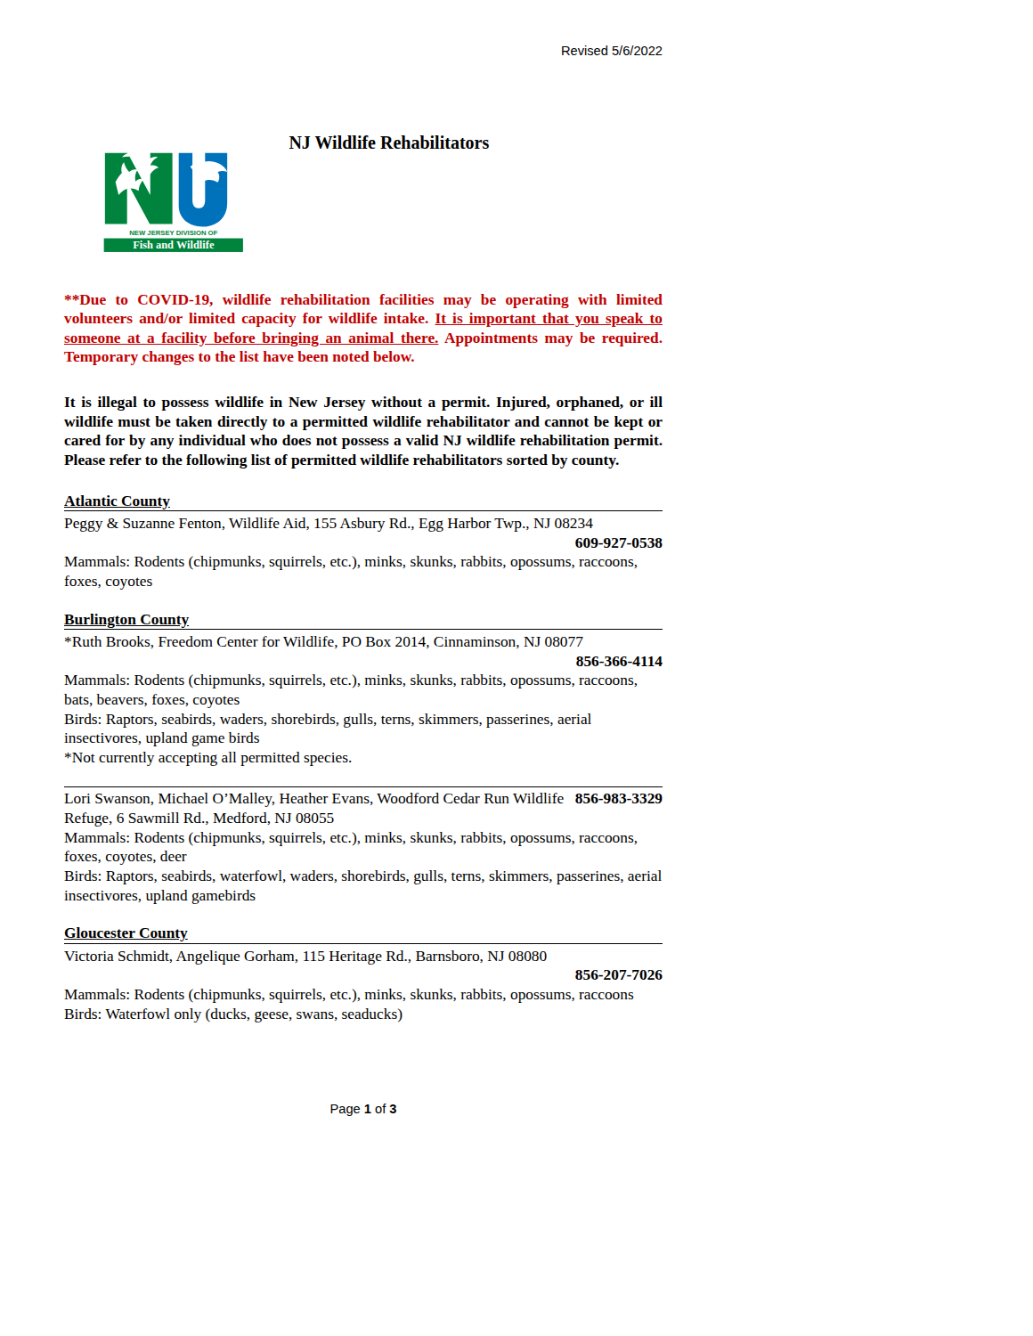Revised 5/6/2022
NEW JERSEY DIVISION OF Fish and Wildlife
NJ Wildlife Rehabilitators
**Due to COVID-19, wildlife rehabilitation facilities may be operating with limited volunteers and/or limited capacity for wildlife intake. It is important that you speak to someone at a facility before bringing an animal there. Appointments may be required. Temporary changes to the list have been noted below.
It is illegal to possess wildlife in New Jersey without a permit. Injured, orphaned, or ill wildlife must be taken directly to a permitted wildlife rehabilitator and cannot be kept or cared for by any individual who does not possess a valid NJ wildlife rehabilitation permit. Please refer to the following list of permitted wildlife rehabilitators sorted by county.
Atlantic County
Peggy & Suzanne Fenton, Wildlife Aid, 155 Asbury Rd., Egg Harbor Twp., NJ 08234
609-927-0538
Mammals: Rodents (chipmunks, squirrels, etc.), minks, skunks, rabbits, opossums, raccoons, foxes, coyotes
Burlington County
*Ruth Brooks, Freedom Center for Wildlife, PO Box 2014, Cinnaminson, NJ 08077
856-366-4114
Mammals: Rodents (chipmunks, squirrels, etc.), minks, skunks, rabbits, opossums, raccoons, bats, beavers, foxes, coyotes
Birds: Raptors, seabirds, waders, shorebirds, gulls, terns, skimmers, passerines, aerial insectivores, upland game birds
*Not currently accepting all permitted species.
856-983-3329 Lori Swanson, Michael O’Malley, Heather Evans, Woodford Cedar Run Wildlife Refuge, 6 Sawmill Rd., Medford, NJ 08055
Mammals: Rodents (chipmunks, squirrels, etc.), minks, skunks, rabbits, opossums, raccoons, foxes, coyotes, deer
Birds: Raptors, seabirds, waterfowl, waders, shorebirds, gulls, terns, skimmers, passerines, aerial insectivores, upland gamebirds
Gloucester County
Victoria Schmidt, Angelique Gorham, 115 Heritage Rd., Barnsboro, NJ 08080
856-207-7026
Mammals: Rodents (chipmunks, squirrels, etc.), minks, skunks, rabbits, opossums, raccoons
Birds: Waterfowl only (ducks, geese, swans, seaducks)
Page 1 of 3